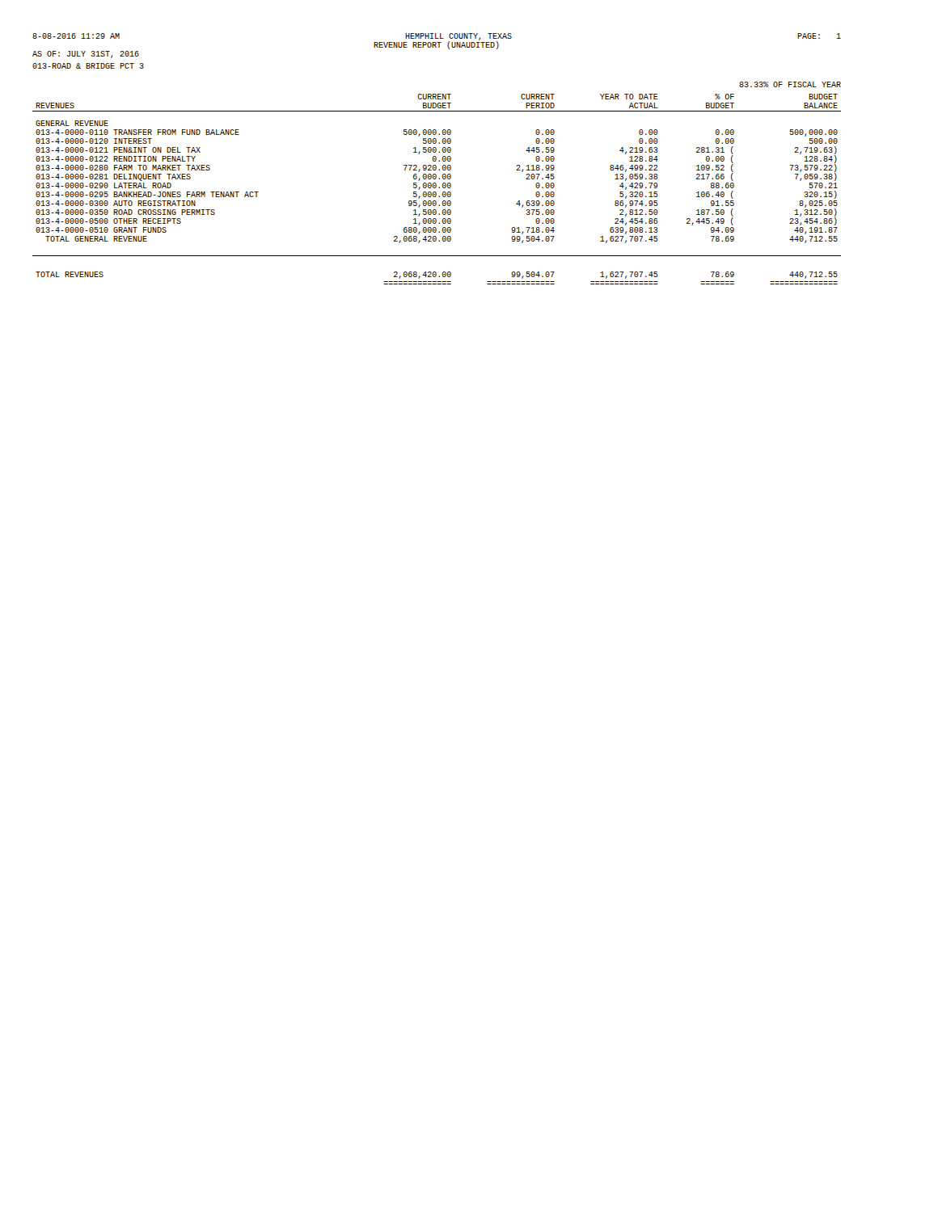8-08-2016 11:29 AM HEMPHILL COUNTY, TEXAS PAGE: 1
REVENUE REPORT (UNAUDITED)
AS OF: JULY 31ST, 2016
013-ROAD & BRIDGE PCT 3
83.33% OF FISCAL YEAR
| REVENUES | CURRENT BUDGET | CURRENT PERIOD | YEAR TO DATE ACTUAL | % OF BUDGET | BUDGET BALANCE |
| --- | --- | --- | --- | --- | --- |
| GENERAL REVENUE | |
| 013-4-0000-0110 TRANSFER FROM FUND BALANCE | 500,000.00 | 0.00 | 0.00 | 0.00 | 500,000.00 |
| 013-4-0000-0120 INTEREST | 500.00 | 0.00 | 0.00 | 0.00 | 500.00 |
| 013-4-0000-0121 PEN&INT ON DEL TAX | 1,500.00 | 445.59 | 4,219.63 | 281.31 ( | 2,719.63) |
| 013-4-0000-0122 RENDITION PENALTY | 0.00 | 0.00 | 128.84 | 0.00 ( | 128.84) |
| 013-4-0000-0280 FARM TO MARKET TAXES | 772,920.00 | 2,118.99 | 846,499.22 | 109.52 ( | 73,579.22) |
| 013-4-0000-0281 DELINQUENT TAXES | 6,000.00 | 207.45 | 13,059.38 | 217.66 ( | 7,059.38) |
| 013-4-0000-0290 LATERAL ROAD | 5,000.00 | 0.00 | 4,429.79 | 88.60 | 570.21 |
| 013-4-0000-0295 BANKHEAD-JONES FARM TENANT ACT | 5,000.00 | 0.00 | 5,320.15 | 106.40 ( | 320.15) |
| 013-4-0000-0300 AUTO REGISTRATION | 95,000.00 | 4,639.00 | 86,974.95 | 91.55 | 8,025.05 |
| 013-4-0000-0350 ROAD CROSSING PERMITS | 1,500.00 | 375.00 | 2,812.50 | 187.50 ( | 1,312.50) |
| 013-4-0000-0500 OTHER RECEIPTS | 1,000.00 | 0.00 | 24,454.86 | 2,445.49 ( | 23,454.86) |
| 013-4-0000-0510 GRANT FUNDS | 680,000.00 | 91,718.04 | 639,808.13 | 94.09 | 40,191.87 |
| TOTAL GENERAL REVENUE | 2,068,420.00 | 99,504.07 | 1,627,707.45 | 78.69 | 440,712.55 |
| TOTAL REVENUES | 2,068,420.00 | 99,504.07 | 1,627,707.45 | 78.69 | 440,712.55 |
| | ============== | ============== | ============== | ======= | ============== |